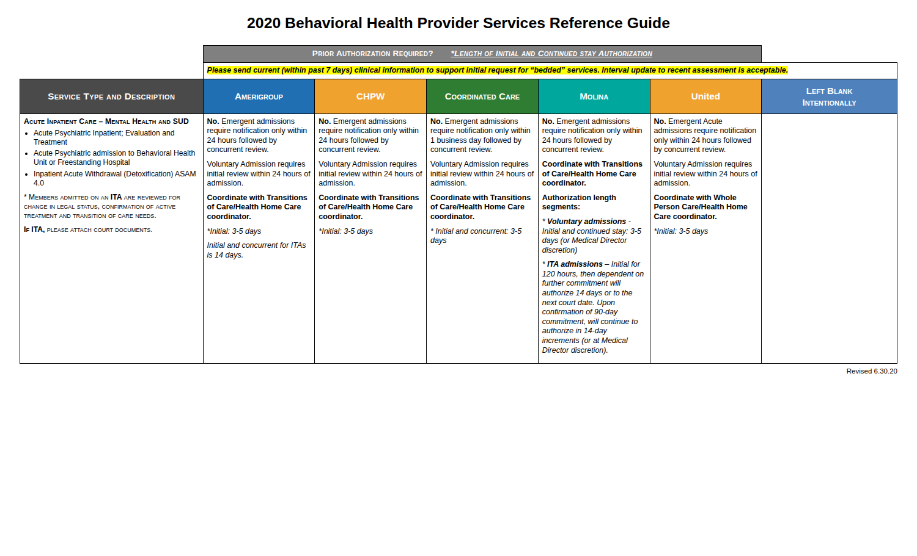2020 Behavioral Health Provider Services Reference Guide
| | Prior Authorization Required? *Length of Initial and Continued stay Authorization | |
| | Please send current (within past 7 days) clinical information to support initial request for “bedded” services. Interval update to recent assessment is acceptable. |
| Service Type and Description | Amerigroup | CHPW | Coordinated Care | Molina | United | Left Blank Intentionally |
| Acute Inpatient Care – Mental Health and SUD Acute Psychiatric Inpatient; Evaluation and Treatment Acute Psychiatric admission to Behavioral Health Unit or Freestanding Hospital Inpatient Acute Withdrawal (Detoxification) ASAM 4.0 * Members admitted on an ITA are reviewed for change in legal status, confirmation of active treatment and transition of care needs. If ITA, please attach court documents. | No. Emergent admissions require notification only within 24 hours followed by concurrent review. Voluntary Admission requires initial review within 24 hours of admission. Coordinate with Transitions of Care/Health Home Care coordinator. *Initial: 3-5 days Initial and concurrent for ITAs is 14 days. | No. Emergent admissions require notification only within 24 hours followed by concurrent review. Voluntary Admission requires initial review within 24 hours of admission. Coordinate with Transitions of Care/Health Home Care coordinator. *Initial: 3-5 days | No. Emergent admissions require notification only within 1 business day followed by concurrent review. Voluntary Admission requires initial review within 24 hours of admission. Coordinate with Transitions of Care/Health Home Care coordinator. * Initial and concurrent: 3-5 days | No. Emergent admissions require notification only within 24 hours followed by concurrent review. Coordinate with Transitions of Care/Health Home Care coordinator. Authorization length segments: * Voluntary admissions - Initial and continued stay: 3-5 days (or Medical Director discretion) * ITA admissions – Initial for 120 hours, then dependent on further commitment will authorize 14 days or to the next court date. Upon confirmation of 90-day commitment, will continue to authorize in 14-day increments (or at Medical Director discretion). | No. Emergent Acute admissions require notification only within 24 hours followed by concurrent review. Voluntary Admission requires initial review within 24 hours of admission. Coordinate with Whole Person Care/Health Home Care coordinator. *Initial: 3-5 days | |
Revised 6.30.20